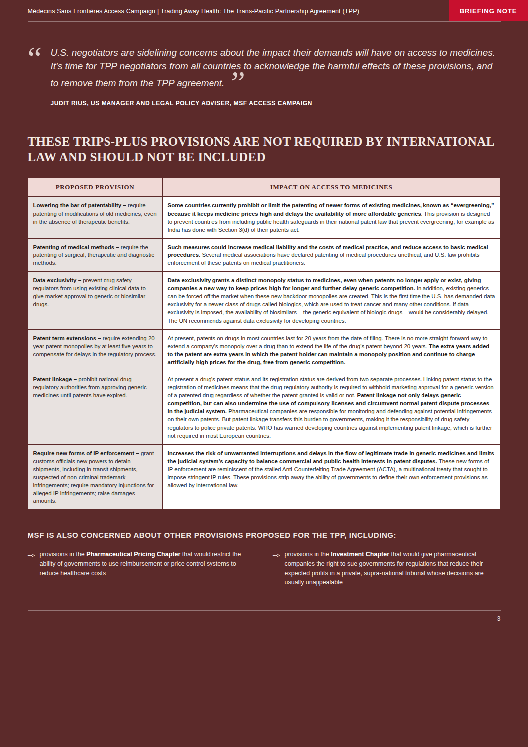Médecins Sans Frontières Access Campaign | Trading Away Health: The Trans-Pacific Partnership Agreement (TPP)
BRIEFING NOTE
“
U.S. negotiators are sidelining concerns about the impact their demands will have on access to medicines. It's time for TPP negotiators from all countries to acknowledge the harmful effects of these provisions, and to remove them from the TPP agreement.”
JUDIT RIUS, US MANAGER AND LEGAL POLICY ADVISER, MSF ACCESS CAMPAIGN
These TRIPS-plus provisions are not required by international law and should not be included
| Proposed provision | Impact on access to medicines |
| --- | --- |
| Lowering the bar of patentability – require patenting of modifications of old medicines, even in the absence of therapeutic benefits. | Some countries currently prohibit or limit the patenting of newer forms of existing medicines, known as “evergreening,” because it keeps medicine prices high and delays the availability of more affordable generics. This provision is designed to prevent countries from including public health safeguards in their national patent law that prevent evergreening, for example as India has done with Section 3(d) of their patents act. |
| Patenting of medical methods – require the patenting of surgical, therapeutic and diagnostic methods. | Such measures could increase medical liability and the costs of medical practice, and reduce access to basic medical procedures. Several medical associations have declared patenting of medical procedures unethical, and U.S. law prohibits enforcement of these patents on medical practitioners. |
| Data exclusivity – prevent drug safety regulators from using existing clinical data to give market approval to generic or biosimilar drugs. | Data exclusivity grants a distinct monopoly status to medicines, even when patents no longer apply or exist, giving companies a new way to keep prices high for longer and further delay generic competition. In addition, existing generics can be forced off the market when these new backdoor monopolies are created. This is the first time the U.S. has demanded data exclusivity for a newer class of drugs called biologics, which are used to treat cancer and many other conditions. If data exclusivity is imposed, the availability of biosimilars – the generic equivalent of biologic drugs – would be considerably delayed. The UN recommends against data exclusivity for developing countries. |
| Patent term extensions – require extending 20-year patent monopolies by at least five years to compensate for delays in the regulatory process. | At present, patents on drugs in most countries last for 20 years from the date of filing. There is no more straight-forward way to extend a company's monopoly over a drug than to extend the life of the drug's patent beyond 20 years. The extra years added to the patent are extra years in which the patent holder can maintain a monopoly position and continue to charge artificially high prices for the drug, free from generic competition. |
| Patent linkage – prohibit national drug regulatory authorities from approving generic medicines until patents have expired. | At present a drug’s patent status and its registration status are derived from two separate processes. Linking patent status to the registration of medicines means that the drug regulatory authority is required to withhold marketing approval for a generic version of a patented drug regardless of whether the patent granted is valid or not. Patent linkage not only delays generic competition, but can also undermine the use of compulsory licenses and circumvent normal patent dispute processes in the judicial system. Pharmaceutical companies are responsible for monitoring and defending against potential infringements on their own patents. But patent linkage transfers this burden to governments, making it the responsibility of drug safety regulators to police private patents. WHO has warned developing countries against implementing patent linkage, which is further not required in most European countries. |
| Require new forms of IP enforcement – grant customs officials new powers to detain shipments, including in-transit shipments, suspected of non-criminal trademark infringements; require mandatory injunctions for alleged IP infringements; raise damages amounts. | Increases the risk of unwarranted interruptions and delays in the flow of legitimate trade in generic medicines and limits the judicial system’s capacity to balance commercial and public health interests in patent disputes. These new forms of IP enforcement are reminiscent of the stalled Anti-Counterfeiting Trade Agreement (ACTA), a multinational treaty that sought to impose stringent IP rules. These provisions strip away the ability of governments to define their own enforcement provisions as allowed by international law. |
MSF is also concerned about other provisions proposed for the TPP, including:
•••>
provisions in the Pharmaceutical Pricing Chapter that would restrict the ability of governments to use reimbursement or price control systems to reduce healthcare costs
•••>
provisions in the Investment Chapter that would give pharmaceutical companies the right to sue governments for regulations that reduce their expected profits in a private, supra-national tribunal whose decisions are usually unappealable
3